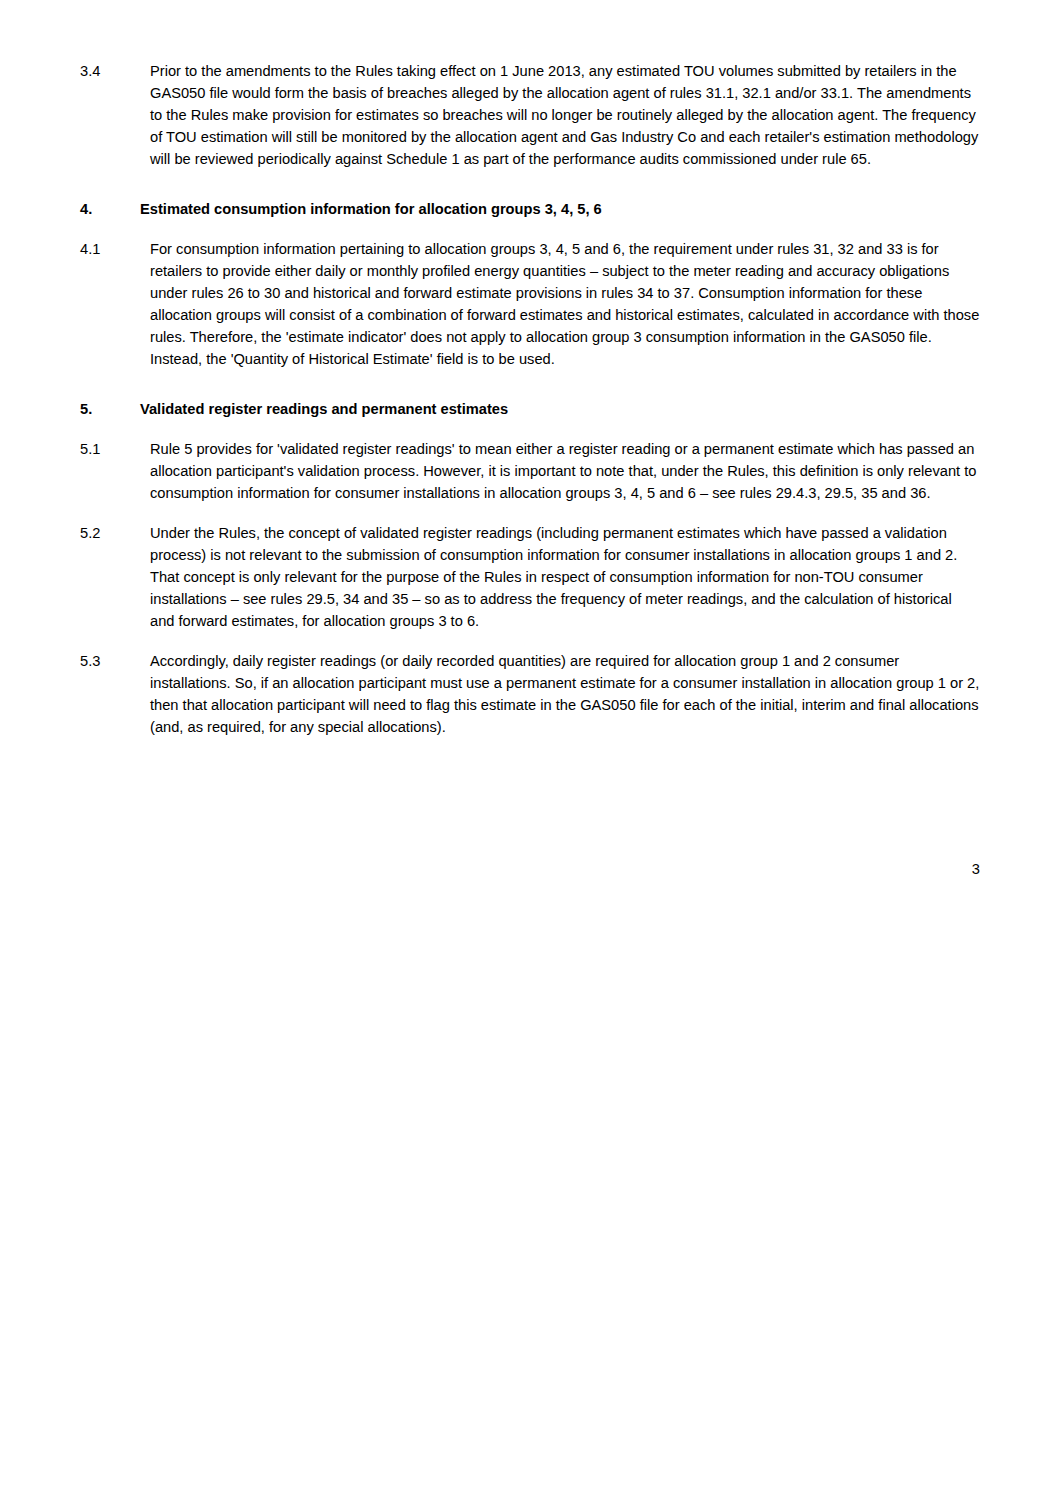3.4
Prior to the amendments to the Rules taking effect on 1 June 2013, any estimated TOU volumes submitted by retailers in the GAS050 file would form the basis of breaches alleged by the allocation agent of rules 31.1, 32.1 and/or 33.1. The amendments to the Rules make provision for estimates so breaches will no longer be routinely alleged by the allocation agent. The frequency of TOU estimation will still be monitored by the allocation agent and Gas Industry Co and each retailer's estimation methodology will be reviewed periodically against Schedule 1 as part of the performance audits commissioned under rule 65.
4. Estimated consumption information for allocation groups 3, 4, 5, 6
4.1
For consumption information pertaining to allocation groups 3, 4, 5 and 6, the requirement under rules 31, 32 and 33 is for retailers to provide either daily or monthly profiled energy quantities – subject to the meter reading and accuracy obligations under rules 26 to 30 and historical and forward estimate provisions in rules 34 to 37. Consumption information for these allocation groups will consist of a combination of forward estimates and historical estimates, calculated in accordance with those rules. Therefore, the 'estimate indicator' does not apply to allocation group 3 consumption information in the GAS050 file. Instead, the 'Quantity of Historical Estimate' field is to be used.
5. Validated register readings and permanent estimates
5.1
Rule 5 provides for 'validated register readings' to mean either a register reading or a permanent estimate which has passed an allocation participant's validation process. However, it is important to note that, under the Rules, this definition is only relevant to consumption information for consumer installations in allocation groups 3, 4, 5 and 6 – see rules 29.4.3, 29.5, 35 and 36.
5.2
Under the Rules, the concept of validated register readings (including permanent estimates which have passed a validation process) is not relevant to the submission of consumption information for consumer installations in allocation groups 1 and 2. That concept is only relevant for the purpose of the Rules in respect of consumption information for non-TOU consumer installations – see rules 29.5, 34 and 35 – so as to address the frequency of meter readings, and the calculation of historical and forward estimates, for allocation groups 3 to 6.
5.3
Accordingly, daily register readings (or daily recorded quantities) are required for allocation group 1 and 2 consumer installations. So, if an allocation participant must use a permanent estimate for a consumer installation in allocation group 1 or 2, then that allocation participant will need to flag this estimate in the GAS050 file for each of the initial, interim and final allocations (and, as required, for any special allocations).
3